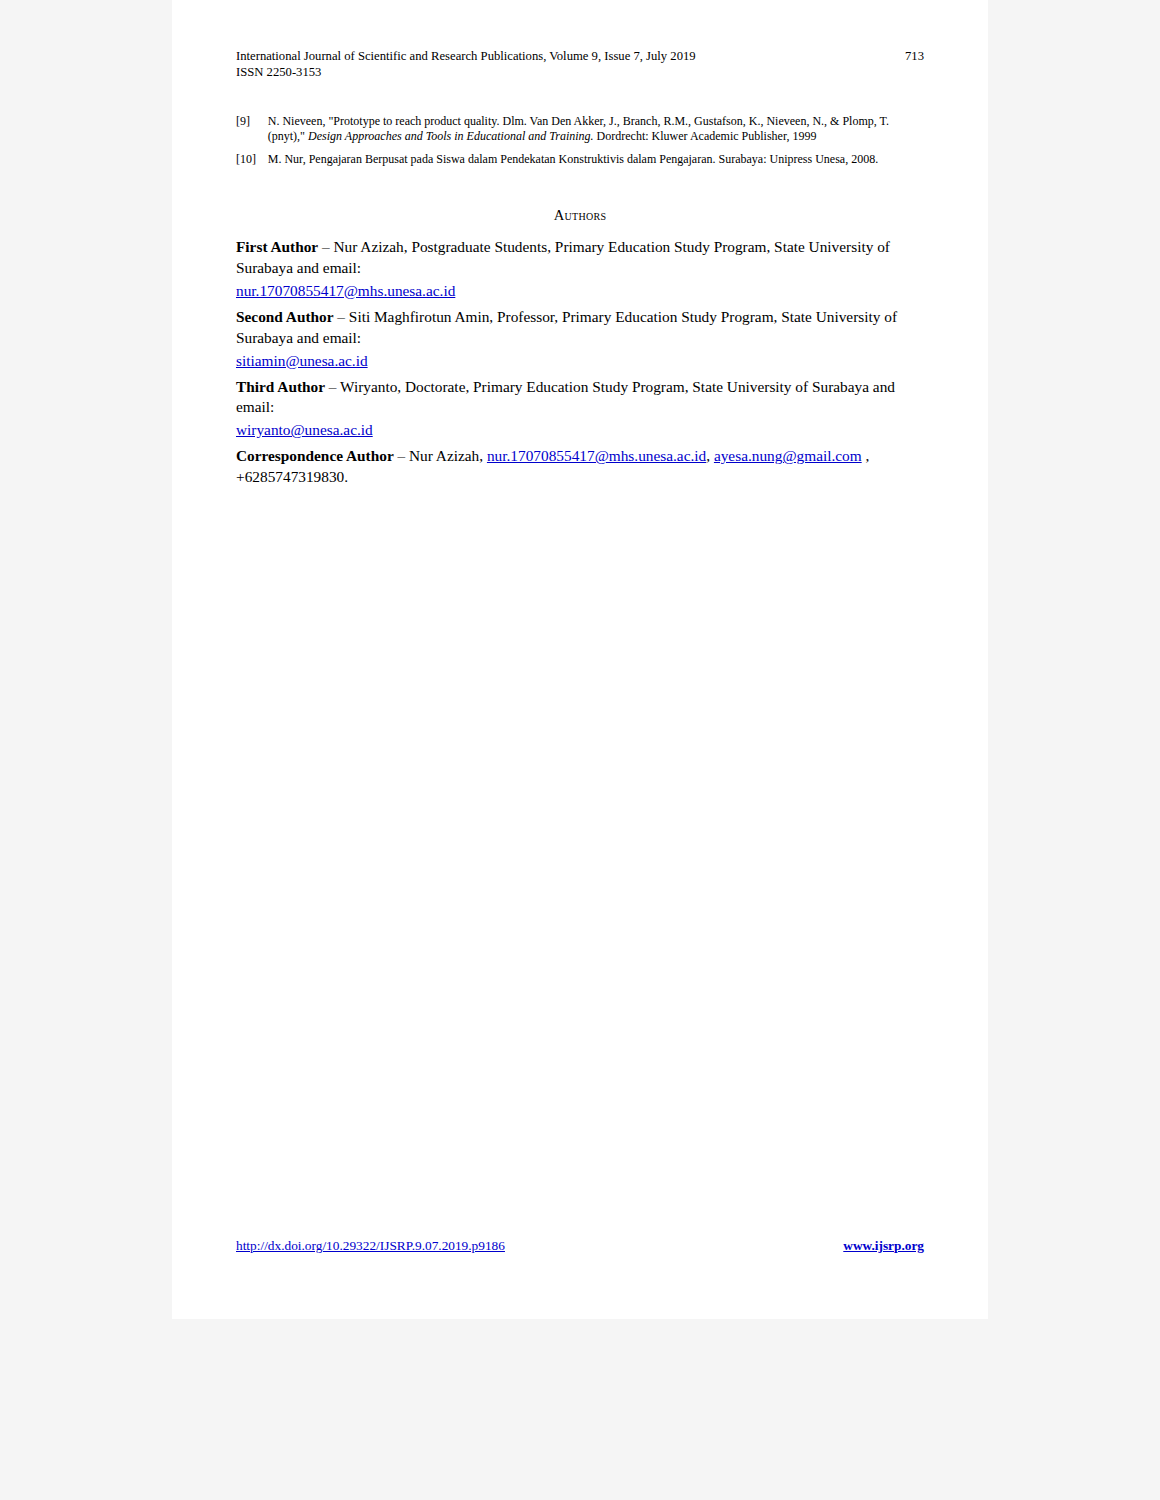International Journal of Scientific and Research Publications, Volume 9, Issue 7, July 2019
ISSN 2250-3153
713
[9] N. Nieveen, "Prototype to reach product quality. Dlm. Van Den Akker, J., Branch, R.M., Gustafson, K., Nieveen, N., & Plomp, T. (pnyt)," Design Approaches and Tools in Educational and Training. Dordrecht: Kluwer Academic Publisher, 1999
[10] M. Nur, Pengajaran Berpusat pada Siswa dalam Pendekatan Konstruktivis dalam Pengajaran. Surabaya: Unipress Unesa, 2008.
Authors
First Author – Nur Azizah, Postgraduate Students, Primary Education Study Program, State University of Surabaya and email:
nur.17070855417@mhs.unesa.ac.id
Second Author – Siti Maghfirotun Amin, Professor, Primary Education Study Program, State University of Surabaya and email:
sitiamin@unesa.ac.id
Third Author – Wiryanto, Doctorate, Primary Education Study Program, State University of Surabaya and email:
wiryanto@unesa.ac.id
Correspondence Author – Nur Azizah, nur.17070855417@mhs.unesa.ac.id, ayesa.nung@gmail.com , +6285747319830.
http://dx.doi.org/10.29322/IJSRP.9.07.2019.p9186
www.ijsrp.org